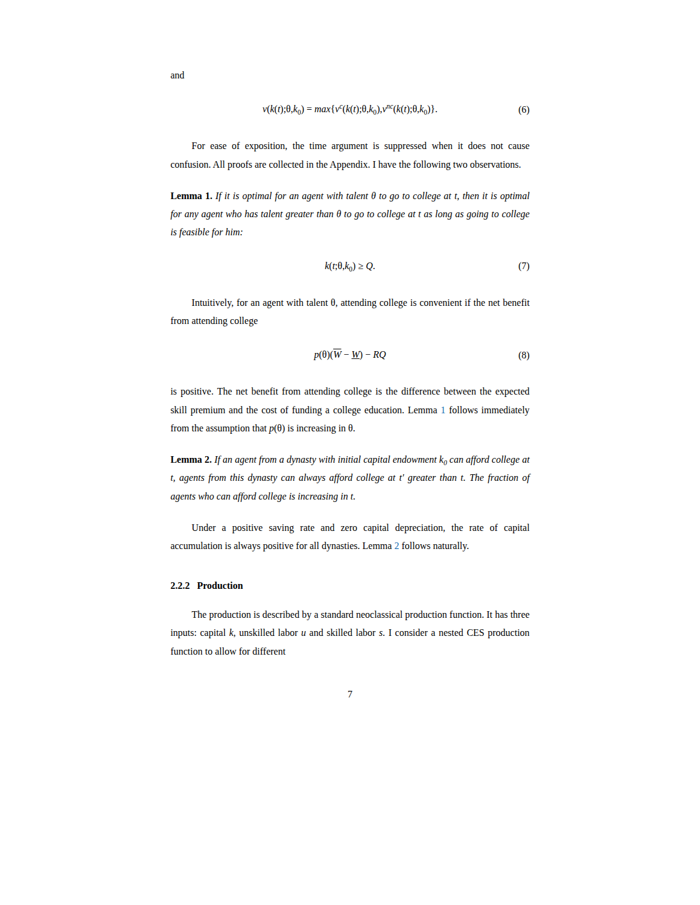and
v(k(t);θ,k0) = max{vc(k(t);θ,k0),vnc(k(t);θ,k0)}.
(6)
For ease of exposition, the time argument is suppressed when it does not cause confusion. All proofs are collected in the Appendix. I have the following two observations.
Lemma 1. If it is optimal for an agent with talent θ to go to college at t, then it is optimal for any agent who has talent greater than θ to go to college at t as long as going to college is feasible for him:
k(t;θ,k0) ≥ Q.
(7)
Intuitively, for an agent with talent θ, attending college is convenient if the net benefit from attending college
p(θ)(W − W) − RQ
(8)
is positive. The net benefit from attending college is the difference between the expected skill premium and the cost of funding a college education. Lemma 1 follows immediately from the assumption that p(θ) is increasing in θ.
Lemma 2. If an agent from a dynasty with initial capital endowment k0 can afford college at t, agents from this dynasty can always afford college at t′ greater than t. The fraction of agents who can afford college is increasing in t.
Under a positive saving rate and zero capital depreciation, the rate of capital accumulation is always positive for all dynasties. Lemma 2 follows naturally.
2.2.2 Production
The production is described by a standard neoclassical production function. It has three inputs: capital k, unskilled labor u and skilled labor s. I consider a nested CES production function to allow for different
7